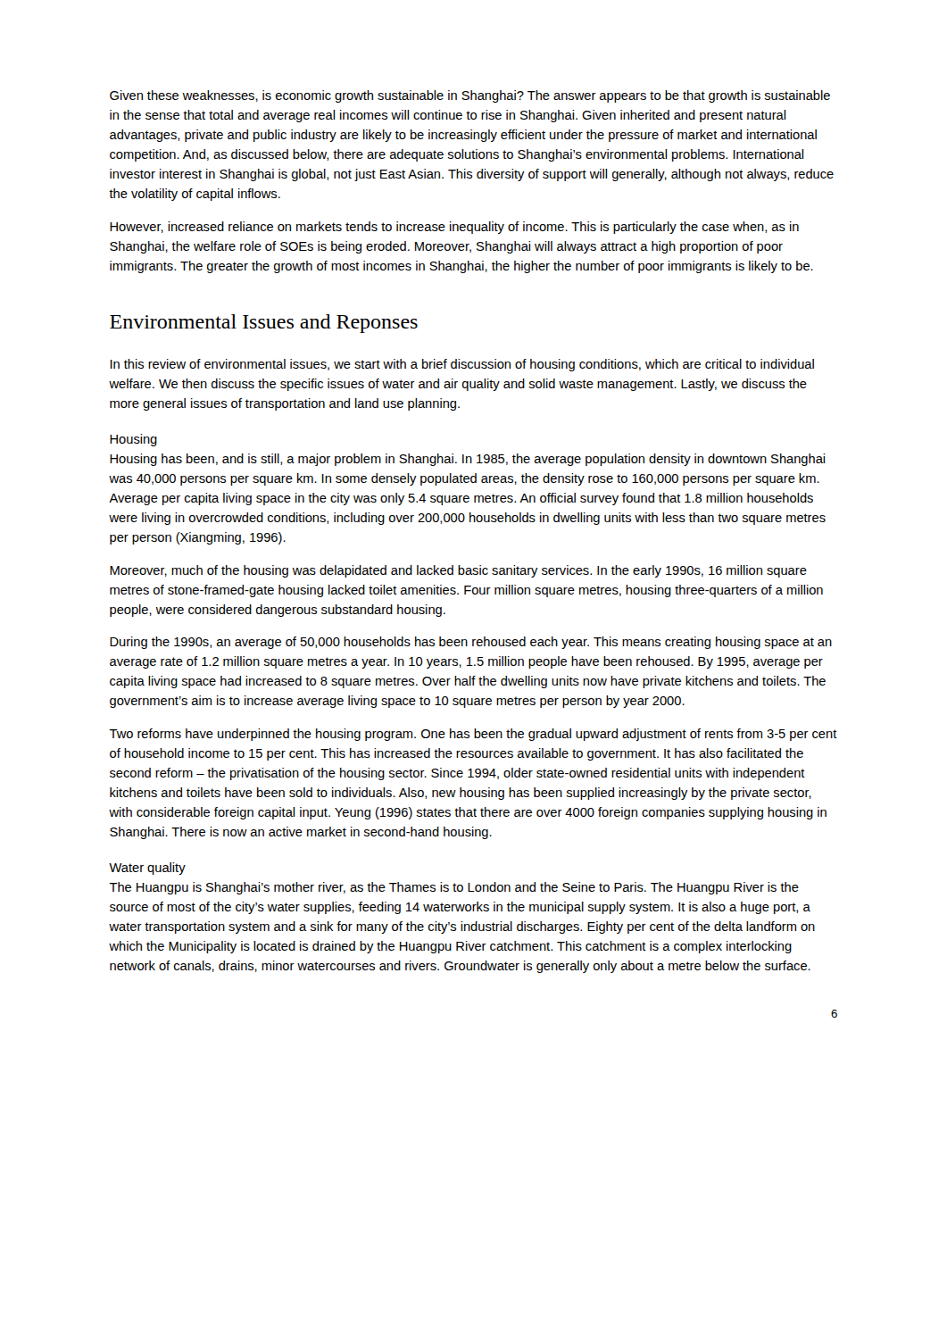Given these weaknesses, is economic growth sustainable in Shanghai? The answer appears to be that growth is sustainable in the sense that total and average real incomes will continue to rise in Shanghai. Given inherited and present natural advantages, private and public industry are likely to be increasingly efficient under the pressure of market and international competition. And, as discussed below, there are adequate solutions to Shanghai’s environmental problems. International investor interest in Shanghai is global, not just East Asian. This diversity of support will generally, although not always, reduce the volatility of capital inflows.
However, increased reliance on markets tends to increase inequality of income. This is particularly the case when, as in Shanghai, the welfare role of SOEs is being eroded. Moreover, Shanghai will always attract a high proportion of poor immigrants. The greater the growth of most incomes in Shanghai, the higher the number of poor immigrants is likely to be.
Environmental Issues and Reponses
In this review of environmental issues, we start with a brief discussion of housing conditions, which are critical to individual welfare. We then discuss the specific issues of water and air quality and solid waste management. Lastly, we discuss the more general issues of transportation and land use planning.
Housing
Housing has been, and is still, a major problem in Shanghai. In 1985, the average population density in downtown Shanghai was 40,000 persons per square km. In some densely populated areas, the density rose to 160,000 persons per square km. Average per capita living space in the city was only 5.4 square metres. An official survey found that 1.8 million households were living in overcrowded conditions, including over 200,000 households in dwelling units with less than two square metres per person (Xiangming, 1996).
Moreover, much of the housing was delapidated and lacked basic sanitary services. In the early 1990s, 16 million square metres of stone-framed-gate housing lacked toilet amenities. Four million square metres, housing three-quarters of a million people, were considered dangerous substandard housing.
During the 1990s, an average of 50,000 households has been rehoused each year. This means creating housing space at an average rate of 1.2 million square metres a year. In 10 years, 1.5 million people have been rehoused. By 1995, average per capita living space had increased to 8 square metres. Over half the dwelling units now have private kitchens and toilets. The government’s aim is to increase average living space to 10 square metres per person by year 2000.
Two reforms have underpinned the housing program. One has been the gradual upward adjustment of rents from 3-5 per cent of household income to 15 per cent. This has increased the resources available to government. It has also facilitated the second reform – the privatisation of the housing sector. Since 1994, older state-owned residential units with independent kitchens and toilets have been sold to individuals. Also, new housing has been supplied increasingly by the private sector, with considerable foreign capital input. Yeung (1996) states that there are over 4000 foreign companies supplying housing in Shanghai. There is now an active market in second-hand housing.
Water quality
The Huangpu is Shanghai’s mother river, as the Thames is to London and the Seine to Paris. The Huangpu River is the source of most of the city’s water supplies, feeding 14 waterworks in the municipal supply system. It is also a huge port, a water transportation system and a sink for many of the city’s industrial discharges. Eighty per cent of the delta landform on which the Municipality is located is drained by the Huangpu River catchment. This catchment is a complex interlocking network of canals, drains, minor watercourses and rivers. Groundwater is generally only about a metre below the surface.
6